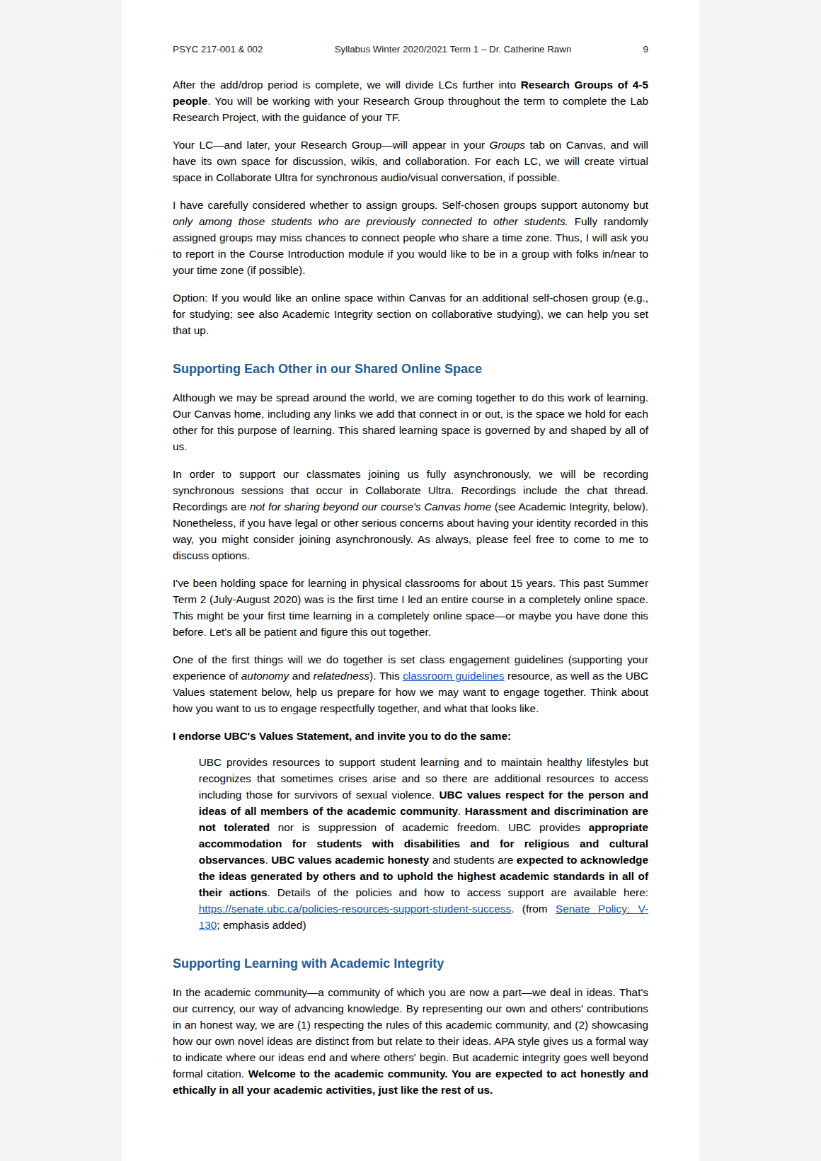PSYC 217-001 & 002 Syllabus Winter 2020/2021 Term 1 – Dr. Catherine Rawn 9
After the add/drop period is complete, we will divide LCs further into Research Groups of 4-5 people. You will be working with your Research Group throughout the term to complete the Lab Research Project, with the guidance of your TF.
Your LC—and later, your Research Group—will appear in your Groups tab on Canvas, and will have its own space for discussion, wikis, and collaboration. For each LC, we will create virtual space in Collaborate Ultra for synchronous audio/visual conversation, if possible.
I have carefully considered whether to assign groups. Self-chosen groups support autonomy but only among those students who are previously connected to other students. Fully randomly assigned groups may miss chances to connect people who share a time zone. Thus, I will ask you to report in the Course Introduction module if you would like to be in a group with folks in/near to your time zone (if possible).
Option: If you would like an online space within Canvas for an additional self-chosen group (e.g., for studying; see also Academic Integrity section on collaborative studying), we can help you set that up.
Supporting Each Other in our Shared Online Space
Although we may be spread around the world, we are coming together to do this work of learning. Our Canvas home, including any links we add that connect in or out, is the space we hold for each other for this purpose of learning. This shared learning space is governed by and shaped by all of us.
In order to support our classmates joining us fully asynchronously, we will be recording synchronous sessions that occur in Collaborate Ultra. Recordings include the chat thread. Recordings are not for sharing beyond our course's Canvas home (see Academic Integrity, below). Nonetheless, if you have legal or other serious concerns about having your identity recorded in this way, you might consider joining asynchronously. As always, please feel free to come to me to discuss options.
I've been holding space for learning in physical classrooms for about 15 years. This past Summer Term 2 (July-August 2020) was is the first time I led an entire course in a completely online space. This might be your first time learning in a completely online space—or maybe you have done this before. Let's all be patient and figure this out together.
One of the first things will we do together is set class engagement guidelines (supporting your experience of autonomy and relatedness). This classroom guidelines resource, as well as the UBC Values statement below, help us prepare for how we may want to engage together. Think about how you want to us to engage respectfully together, and what that looks like.
I endorse UBC's Values Statement, and invite you to do the same:
UBC provides resources to support student learning and to maintain healthy lifestyles but recognizes that sometimes crises arise and so there are additional resources to access including those for survivors of sexual violence. UBC values respect for the person and ideas of all members of the academic community. Harassment and discrimination are not tolerated nor is suppression of academic freedom. UBC provides appropriate accommodation for students with disabilities and for religious and cultural observances. UBC values academic honesty and students are expected to acknowledge the ideas generated by others and to uphold the highest academic standards in all of their actions. Details of the policies and how to access support are available here: https://senate.ubc.ca/policies-resources-support-student-success. (from Senate Policy: V-130; emphasis added)
Supporting Learning with Academic Integrity
In the academic community—a community of which you are now a part—we deal in ideas. That's our currency, our way of advancing knowledge. By representing our own and others' contributions in an honest way, we are (1) respecting the rules of this academic community, and (2) showcasing how our own novel ideas are distinct from but relate to their ideas. APA style gives us a formal way to indicate where our ideas end and where others' begin. But academic integrity goes well beyond formal citation. Welcome to the academic community. You are expected to act honestly and ethically in all your academic activities, just like the rest of us.